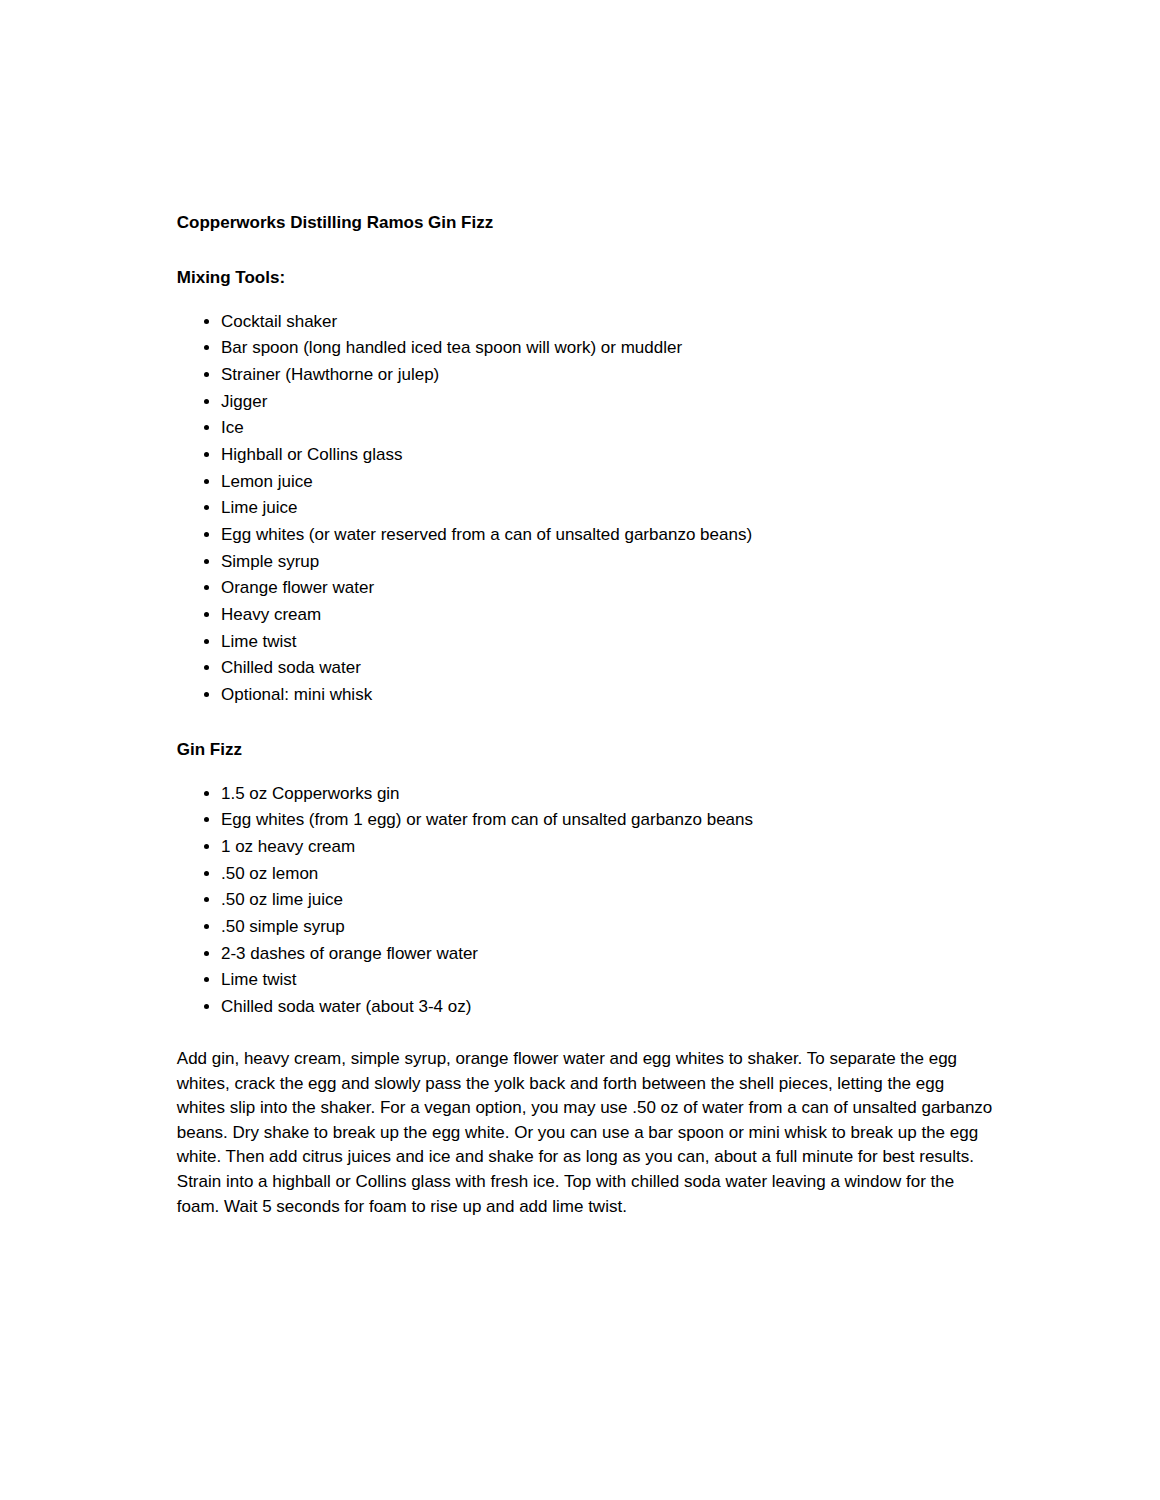Copperworks Distilling Ramos Gin Fizz
Mixing Tools:
Cocktail shaker
Bar spoon (long handled iced tea spoon will work) or muddler
Strainer (Hawthorne or julep)
Jigger
Ice
Highball or Collins glass
Lemon juice
Lime juice
Egg whites (or water reserved from a can of unsalted garbanzo beans)
Simple syrup
Orange flower water
Heavy cream
Lime twist
Chilled soda water
Optional: mini whisk
Gin Fizz
1.5 oz Copperworks gin
Egg whites (from 1 egg) or water from can of unsalted garbanzo beans
1 oz heavy cream
.50 oz lemon
.50 oz lime juice
.50 simple syrup
2-3 dashes of orange flower water
Lime twist
Chilled soda water (about 3-4 oz)
Add gin, heavy cream, simple syrup, orange flower water and egg whites to shaker. To separate the egg whites, crack the egg and slowly pass the yolk back and forth between the shell pieces, letting the egg whites slip into the shaker. For a vegan option, you may use .50 oz of water from a can of unsalted garbanzo beans. Dry shake to break up the egg white. Or you can use a bar spoon or mini whisk to break up the egg white. Then add citrus juices and ice and shake for as long as you can, about a full minute for best results. Strain into a highball or Collins glass with fresh ice. Top with chilled soda water leaving a window for the foam. Wait 5 seconds for foam to rise up and add lime twist.